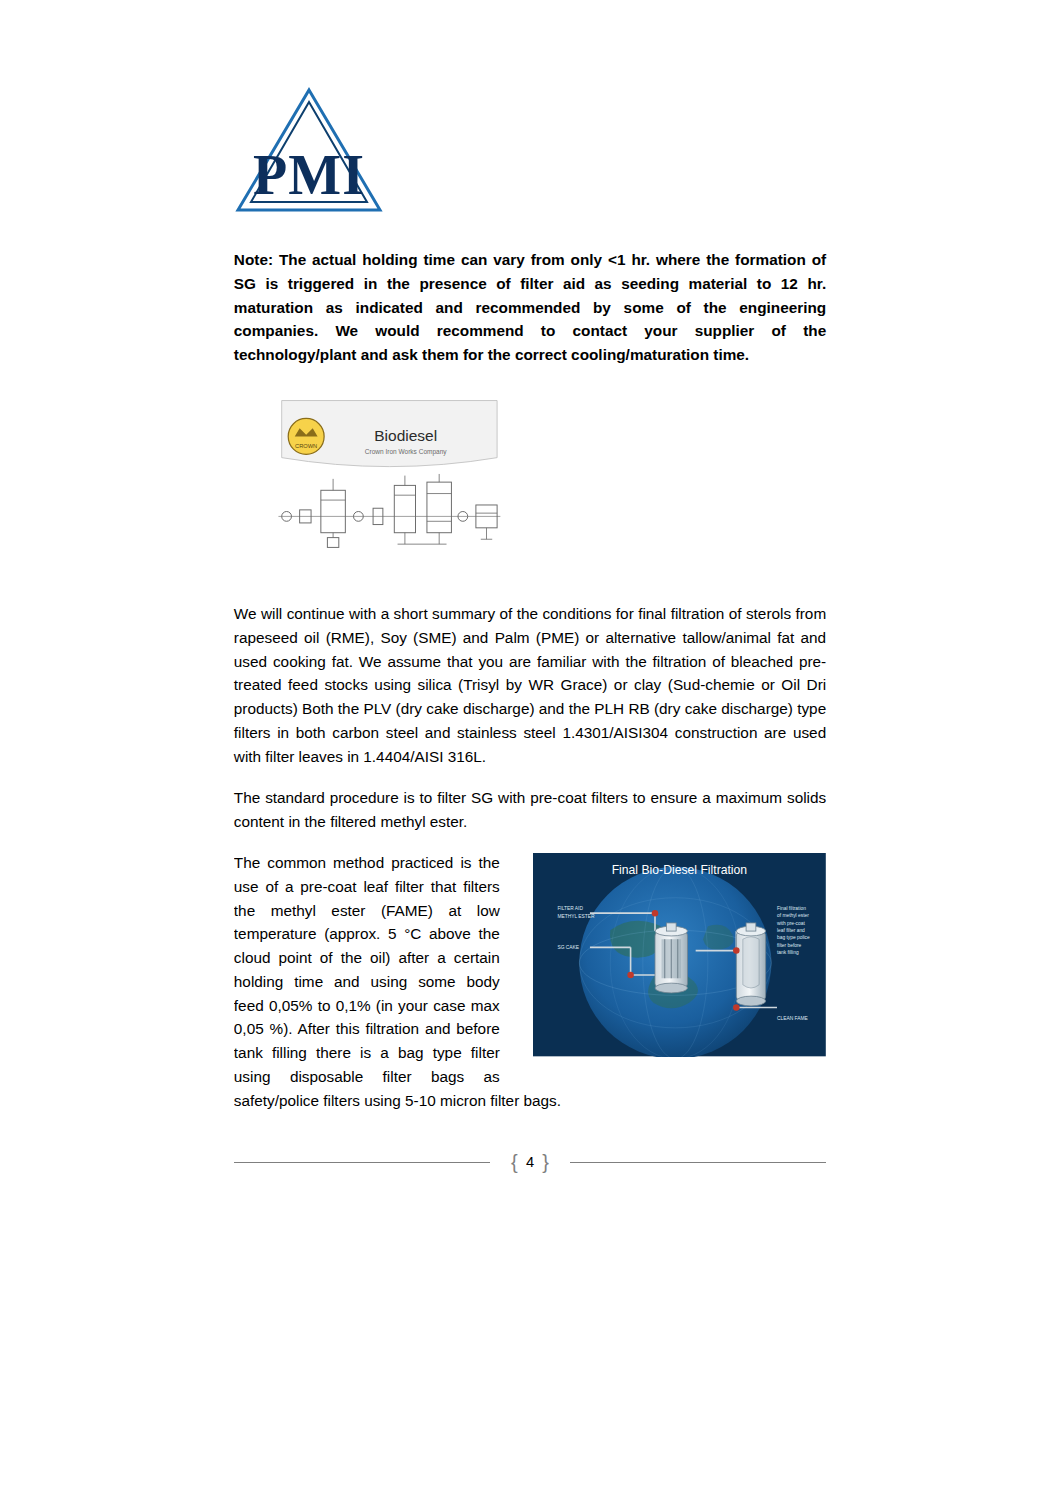PMI
Note: The actual holding time can vary from only <1 hr. where the formation of SG is triggered in the presence of filter aid as seeding material to 12 hr. maturation as indicated and recommended by some of the engineering companies. We would recommend to contact your supplier of the technology/plant and ask them for the correct cooling/maturation time.
CROWN Biodiesel Crown Iron Works Company
We will continue with a short summary of the conditions for final filtration of sterols from rapeseed oil (RME), Soy (SME) and Palm (PME) or alternative tallow/animal fat and used cooking fat. We assume that you are familiar with the filtration of bleached pre-treated feed stocks using silica (Trisyl by WR Grace) or clay (Sud-chemie or Oil Dri products) Both the PLV (dry cake discharge) and the PLH RB (dry cake discharge) type filters in both carbon steel and stainless steel 1.4301/AISI304 construction are used with filter leaves in 1.4404/AISI 316L.
The standard procedure is to filter SG with pre-coat filters to ensure a maximum solids content in the filtered methyl ester.
Final Bio-Diesel Filtration FILTER AID METHYL ESTER SG CAKE Final filtration of methyl ester with pre-coat leaf filter and bag type police filter before tank filling CLEAN FAME
The common method practiced is the use of a pre-coat leaf filter that filters the methyl ester (FAME) at low temperature (approx. 5 °C above the cloud point of the oil) after a certain holding time and using some body feed 0,05% to 0,1% (in your case max 0,05 %). After this filtration and before tank filling there is a bag type filter using disposable filter bags as safety/police filters using 5-10 micron filter bags.
{ 4 }